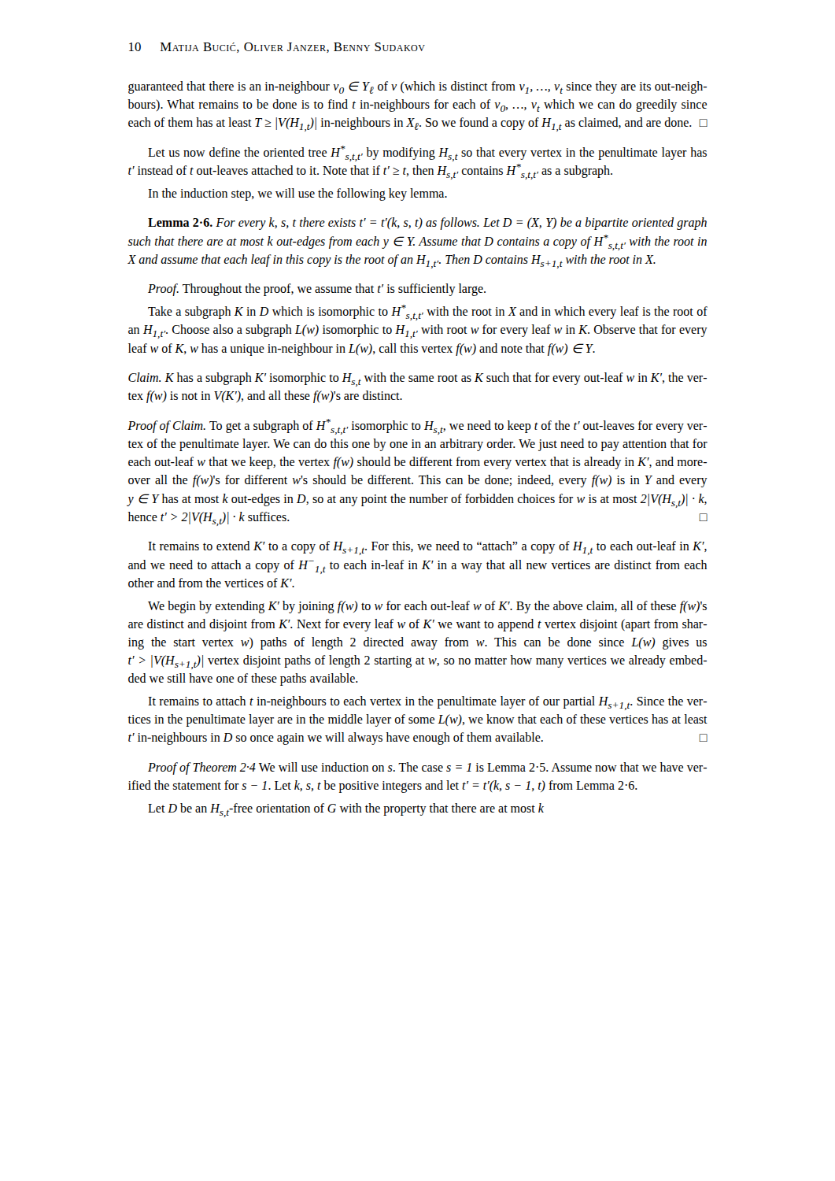10 Matija Bucić, Oliver Janzer, Benny Sudakov
guaranteed that there is an in-neighbour v0 ∈ Yℓ of v (which is distinct from v1, …, vt since they are its out-neighbours). What remains to be done is to find t in-neighbours for each of v0, …, vt which we can do greedily since each of them has at least T ≥ |V(H1,t)| in-neighbours in Xℓ. So we found a copy of H1,t as claimed, and are done. □
Let us now define the oriented tree H*s,t,t′ by modifying Hs,t so that every vertex in the penultimate layer has t′ instead of t out-leaves attached to it. Note that if t′ ≥ t, then Hs,t′ contains H*s,t,t′ as a subgraph.
In the induction step, we will use the following key lemma.
Lemma 2·6. For every k, s, t there exists t′ = t′(k, s, t) as follows. Let D = (X, Y) be a bipartite oriented graph such that there are at most k out-edges from each y ∈ Y. Assume that D contains a copy of H*s,t,t′ with the root in X and assume that each leaf in this copy is the root of an H1,t′. Then D contains Hs+1,t with the root in X.
Proof. Throughout the proof, we assume that t′ is sufficiently large.
Take a subgraph K in D which is isomorphic to H*s,t,t′ with the root in X and in which every leaf is the root of an H1,t′. Choose also a subgraph L(w) isomorphic to H1,t′ with root w for every leaf w in K. Observe that for every leaf w of K, w has a unique in-neighbour in L(w), call this vertex f(w) and note that f(w) ∈ Y.
Claim. K has a subgraph K′ isomorphic to Hs,t with the same root as K such that for every out-leaf w in K′, the vertex f(w) is not in V(K′), and all these f(w)'s are distinct.
Proof of Claim. To get a subgraph of H*s,t,t′ isomorphic to Hs,t, we need to keep t of the t′ out-leaves for every vertex of the penultimate layer. We can do this one by one in an arbitrary order. We just need to pay attention that for each out-leaf w that we keep, the vertex f(w) should be different from every vertex that is already in K′, and moreover all the f(w)'s for different w's should be different. This can be done; indeed, every f(w) is in Y and every y ∈ Y has at most k out-edges in D, so at any point the number of forbidden choices for w is at most 2|V(Hs,t)| · k, hence t′ > 2|V(Hs,t)| · k suffices. □
It remains to extend K′ to a copy of Hs+1,t. For this, we need to “attach” a copy of H1,t to each out-leaf in K′, and we need to attach a copy of H−1,t to each in-leaf in K′ in a way that all new vertices are distinct from each other and from the vertices of K′.
We begin by extending K′ by joining f(w) to w for each out-leaf w of K′. By the above claim, all of these f(w)'s are distinct and disjoint from K′. Next for every leaf w of K′ we want to append t vertex disjoint (apart from sharing the start vertex w) paths of length 2 directed away from w. This can be done since L(w) gives us t′ > |V(Hs+1,t)| vertex disjoint paths of length 2 starting at w, so no matter how many vertices we already embedded we still have one of these paths available.
It remains to attach t in-neighbours to each vertex in the penultimate layer of our partial Hs+1,t. Since the vertices in the penultimate layer are in the middle layer of some L(w), we know that each of these vertices has at least t′ in-neighbours in D so once again we will always have enough of them available. □
Proof of Theorem 2·4 We will use induction on s. The case s = 1 is Lemma 2·5. Assume now that we have verified the statement for s − 1. Let k, s, t be positive integers and let t′ = t′(k, s − 1, t) from Lemma 2·6.
Let D be an Hs,t-free orientation of G with the property that there are at most k